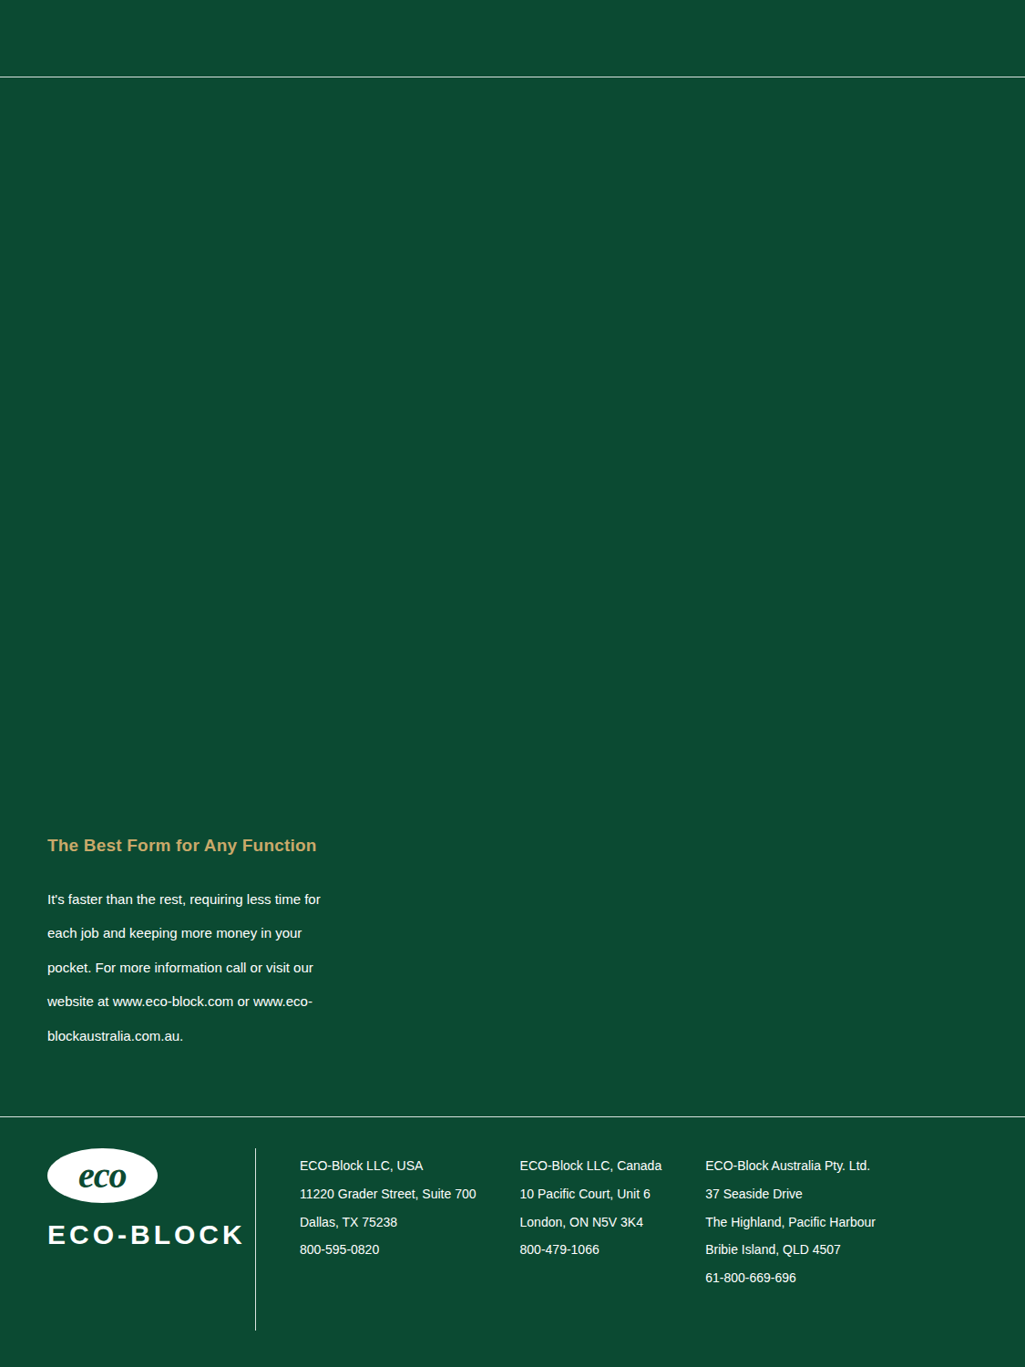The Best Form for Any Function
It's faster than the rest, requiring less time for each job and keeping more money in your pocket. For more information call or visit our website at www.eco-block.com or www.eco-blockaustralia.com.au.
eco
ECO-BLOCK
ECO-Block LLC, USA
11220 Grader Street, Suite 700
Dallas, TX 75238
800-595-0820 ECO-Block LLC, Canada
10 Pacific Court, Unit 6
London, ON N5V 3K4
800-479-1066 ECO-Block Australia Pty. Ltd.
37 Seaside Drive
The Highland, Pacific Harbour
Bribie Island, QLD 4507
61-800-669-696